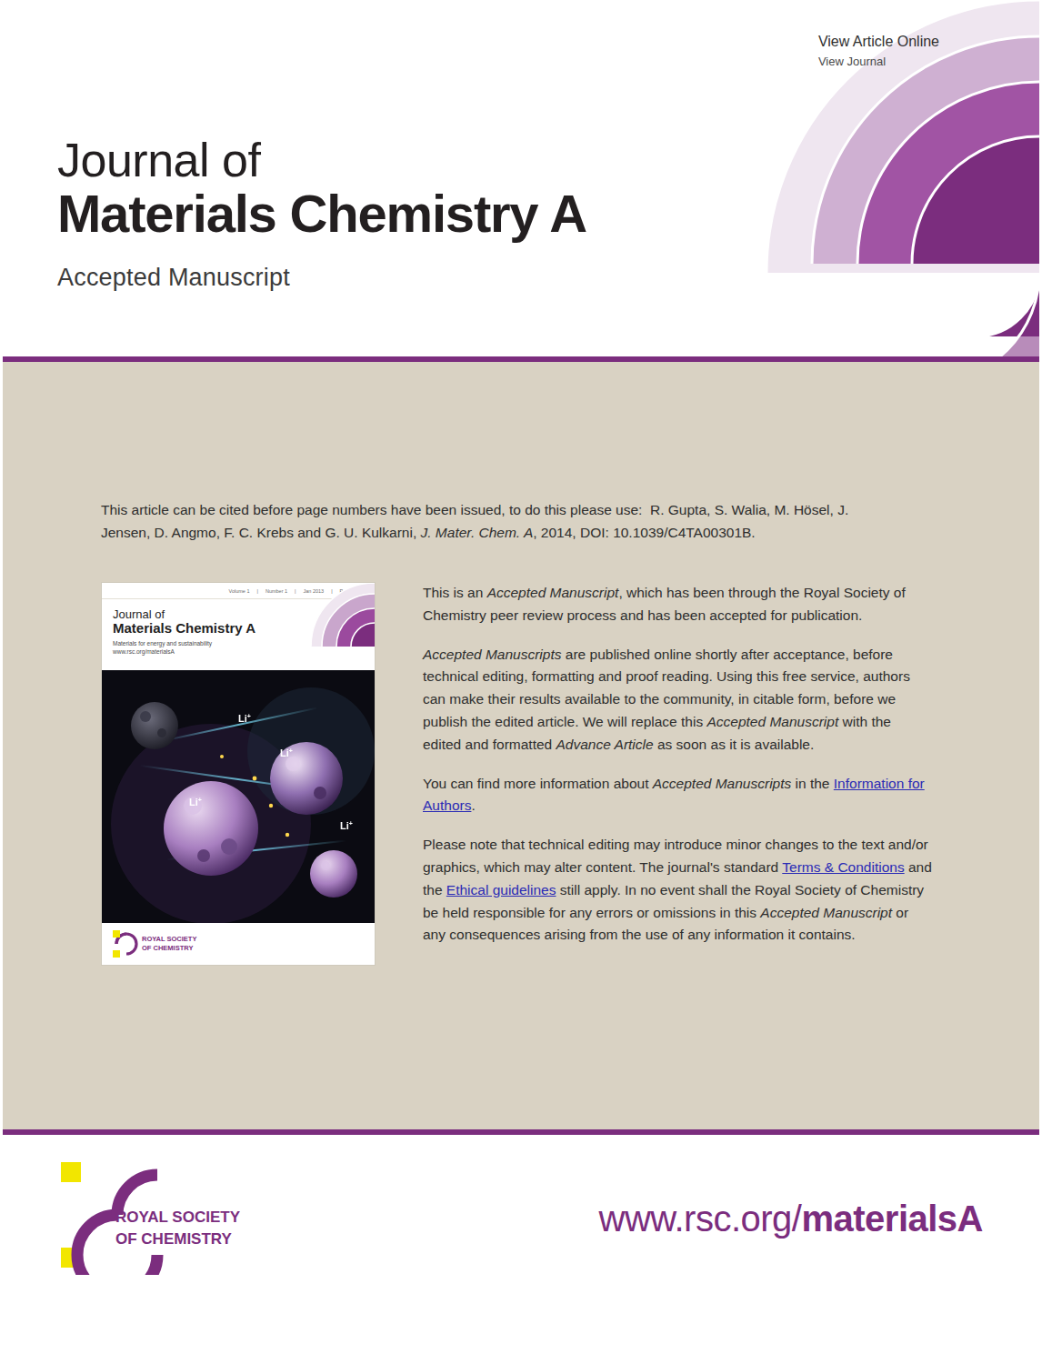View Article Online
View Journal
Journal of
Materials Chemistry A
Accepted Manuscript
This article can be cited before page numbers have been issued, to do this please use: R. Gupta, S. Walia, M. Hösel, J. Jensen, D. Angmo, F. C. Krebs and G. U. Kulkarni, J. Mater. Chem. A, 2014, DOI: 10.1039/C4TA00301B.
Volume 1 | Number 1 | Jan 2013 | Pages 1–100
Journal of
Materials Chemistry A
Materials for energy and sustainability
www.rsc.org/materialsA
Li+ Li+ Li+ Li+
ROYAL SOCIETY OF CHEMISTRY
This is an Accepted Manuscript, which has been through the Royal Society of Chemistry peer review process and has been accepted for publication.
Accepted Manuscripts are published online shortly after acceptance, before technical editing, formatting and proof reading. Using this free service, authors can make their results available to the community, in citable form, before we publish the edited article. We will replace this Accepted Manuscript with the edited and formatted Advance Article as soon as it is available.
You can find more information about Accepted Manuscripts in the Information for Authors.
Please note that technical editing may introduce minor changes to the text and/or graphics, which may alter content. The journal's standard Terms & Conditions and the Ethical guidelines still apply. In no event shall the Royal Society of Chemistry be held responsible for any errors or omissions in this Accepted Manuscript or any consequences arising from the use of any information it contains.
ROYAL SOCIETY OF CHEMISTRY
www.rsc.org/materialsA